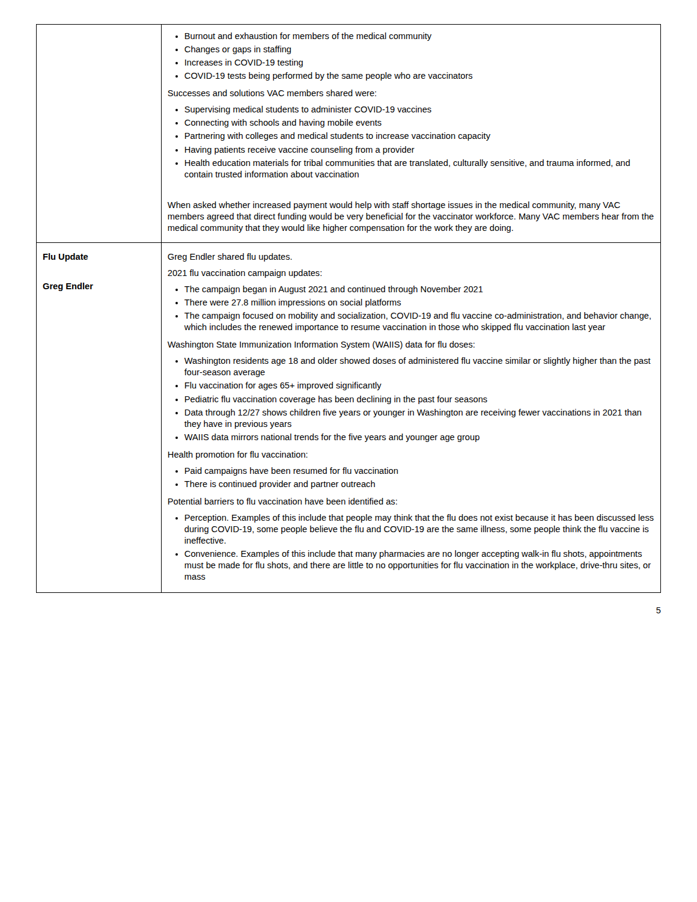| | Burnout and exhaustion for members of the medical community Changes or gaps in staffing Increases in COVID-19 testing COVID-19 tests being performed by the same people who are vaccinators Successes and solutions VAC members shared were: Supervising medical students to administer COVID-19 vaccines Connecting with schools and having mobile events Partnering with colleges and medical students to increase vaccination capacity Having patients receive vaccine counseling from a provider Health education materials for tribal communities that are translated, culturally sensitive, and trauma informed, and contain trusted information about vaccination When asked whether increased payment would help with staff shortage issues in the medical community, many VAC members agreed that direct funding would be very beneficial for the vaccinator workforce. Many VAC members hear from the medical community that they would like higher compensation for the work they are doing. |
| Flu Update Greg Endler | Greg Endler shared flu updates. 2021 flu vaccination campaign updates: The campaign began in August 2021 and continued through November 2021 There were 27.8 million impressions on social platforms The campaign focused on mobility and socialization, COVID-19 and flu vaccine co-administration, and behavior change, which includes the renewed importance to resume vaccination in those who skipped flu vaccination last year Washington State Immunization Information System (WAIIS) data for flu doses: Washington residents age 18 and older showed doses of administered flu vaccine similar or slightly higher than the past four-season average Flu vaccination for ages 65+ improved significantly Pediatric flu vaccination coverage has been declining in the past four seasons Data through 12/27 shows children five years or younger in Washington are receiving fewer vaccinations in 2021 than they have in previous years WAIIS data mirrors national trends for the five years and younger age group Health promotion for flu vaccination: Paid campaigns have been resumed for flu vaccination There is continued provider and partner outreach Potential barriers to flu vaccination have been identified as: Perception. Examples of this include that people may think that the flu does not exist because it has been discussed less during COVID-19, some people believe the flu and COVID-19 are the same illness, some people think the flu vaccine is ineffective. Convenience. Examples of this include that many pharmacies are no longer accepting walk-in flu shots, appointments must be made for flu shots, and there are little to no opportunities for flu vaccination in the workplace, drive-thru sites, or mass |
5